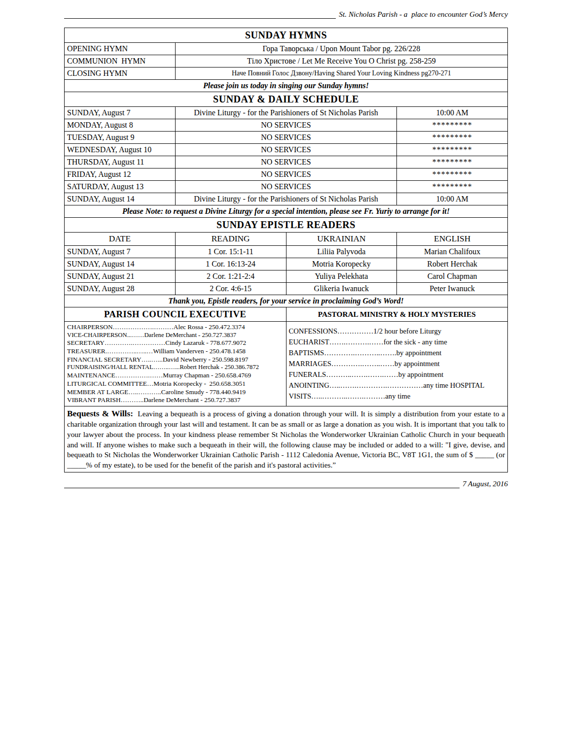St. Nicholas Parish - a place to encounter God’s Mercy
| SUNDAY HYMNS |
| OPENING HYMN | Гора Таворська / Upon Mount Tabor pg. 226/228 |
| COMMUNION HYMN | Тіло Христове / Let Me Receive You O Christ pg. 258-259 |
| CLOSING HYMN | Наче Повний Голос Дзвону/Having Shared Your Loving Kindness pg270-271 |
| Please join us today in singing our Sunday hymns! |
| SUNDAY & DAILY SCHEDULE |
| SUNDAY, August 7 | Divine Liturgy - for the Parishioners of St Nicholas Parish | 10:00 AM |
| MONDAY, August 8 | NO SERVICES | ********* |
| TUESDAY, August 9 | NO SERVICES | ********* |
| WEDNESDAY, August 10 | NO SERVICES | ********* |
| THURSDAY, August 11 | NO SERVICES | ********* |
| FRIDAY, August 12 | NO SERVICES | ********* |
| SATURDAY, August 13 | NO SERVICES | ********* |
| SUNDAY, August 14 | Divine Liturgy - for the Parishioners of St Nicholas Parish | 10:00 AM |
| Please Note: to request a Divine Liturgy for a special intention, please see Fr. Yuriy to arrange for it! |
| SUNDAY EPISTLE READERS |
| DATE | READING | UKRAINIAN | ENGLISH |
| SUNDAY, August 7 | 1 Cor. 15:1-11 | Liliia Palyvoda | Marian Chalifoux |
| SUNDAY, August 14 | 1 Cor. 16:13-24 | Motria Koropecky | Robert Herchak |
| SUNDAY, August 21 | 2 Cor. 1:21-2:4 | Yuliya Pelekhata | Carol Chapman |
| SUNDAY, August 28 | 2 Cor. 4:6-15 | Glikeria Iwanuck | Peter Iwanuck |
| Thank you, Epistle readers, for your service in proclaiming God’s Word! |
| PARISH COUNCIL EXECUTIVE | PASTORAL MINISTRY & HOLY MYSTERIES |
| CHAIRPERSON……………….………Alec Rossa - 250.472.3374 VICE-CHAIRPERSON...……Darlene DeMerchant - 250.727.3837 SECRETARY………….……………Cindy Lazaruk - 778.677.9072 TREASURER.…………..…..…William Vanderven - 250.478.1458 FINANCIAL SECRETARY…..…...David Newberry - 250.598.8197 FUNDRAISING/HALL RENTAL……..…...Robert Herchak - 250.386.7872 MAINTENANCE…………….……Murray Chapman - 250.658.4769 LITURGICAL COMMITTEE…Motria Koropecky - 250.658.3051 MEMBER AT LARGE…..………..Caroline Smudy - 778.440.9419 VIBRANT PARISH………..Darlene DeMerchant - 250.727.3837 | CONFESSIONS……………1/2 hour before Liturgy EUCHARIST…….……….……for the sick - any time BAPTISMS………….………..…….by appointment MARRIAGES………….……..……by appointment FUNERALS………..…….…….……by appointment ANOINTING…..…….………….……………any time HOSPITAL VISITS…..………..…….………any time |
| Bequests & Wills: Leaving a bequeath is a process of giving a donation through your will. It is simply a distribution from your estate to a charitable organization through your last will and testament. It can be as small or as large a donation as you wish. It is important that you talk to your lawyer about the process. In your kindness please remember St Nicholas the Wonderworker Ukrainian Catholic Church in your bequeath and will. If anyone wishes to make such a bequeath in their will, the following clause may be included or added to a will: "I give, devise, and bequeath to St Nicholas the Wonderworker Ukrainian Catholic Parish - 1112 Caledonia Avenue, Victoria BC, V8T 1G1, the sum of $ _____ (or _____% of my estate), to be used for the benefit of the parish and it's pastoral activities.” |
7 August, 2016